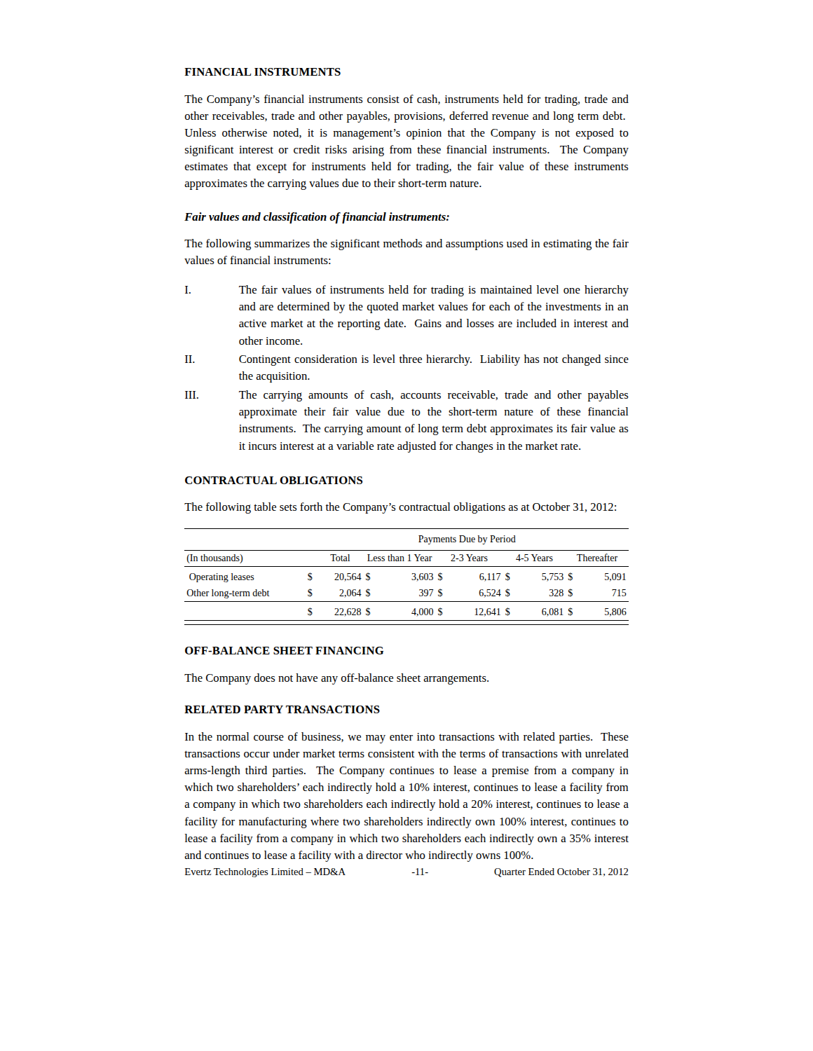FINANCIAL INSTRUMENTS
The Company’s financial instruments consist of cash, instruments held for trading, trade and other receivables, trade and other payables, provisions, deferred revenue and long term debt. Unless otherwise noted, it is management’s opinion that the Company is not exposed to significant interest or credit risks arising from these financial instruments. The Company estimates that except for instruments held for trading, the fair value of these instruments approximates the carrying values due to their short-term nature.
Fair values and classification of financial instruments:
The following summarizes the significant methods and assumptions used in estimating the fair values of financial instruments:
I. The fair values of instruments held for trading is maintained level one hierarchy and are determined by the quoted market values for each of the investments in an active market at the reporting date. Gains and losses are included in interest and other income.
II. Contingent consideration is level three hierarchy. Liability has not changed since the acquisition.
III. The carrying amounts of cash, accounts receivable, trade and other payables approximate their fair value due to the short-term nature of these financial instruments. The carrying amount of long term debt approximates its fair value as it incurs interest at a variable rate adjusted for changes in the market rate.
CONTRACTUAL OBLIGATIONS
The following table sets forth the Company’s contractual obligations as at October 31, 2012:
| | Payments Due by Period |
| (In thousands) | | Total | Less than 1 Year | 2-3 Years | 4-5 Years | Thereafter |
| Operating leases | $ | 20,564 | $ | 3,603 | $ | 6,117 | $ | 5,753 | $ | 5,091 |
| Other long-term debt | $ | 2,064 | $ | 397 | $ | 6,524 | $ | 328 | $ | 715 |
| | $ | 22,628 | $ | 4,000 | $ | 12,641 | $ | 6,081 | $ | 5,806 |
OFF-BALANCE SHEET FINANCING
The Company does not have any off-balance sheet arrangements.
RELATED PARTY TRANSACTIONS
In the normal course of business, we may enter into transactions with related parties. These transactions occur under market terms consistent with the terms of transactions with unrelated arms-length third parties. The Company continues to lease a premise from a company in which two shareholders’ each indirectly hold a 10% interest, continues to lease a facility from a company in which two shareholders each indirectly hold a 20% interest, continues to lease a facility for manufacturing where two shareholders indirectly own 100% interest, continues to lease a facility from a company in which two shareholders each indirectly own a 35% interest and continues to lease a facility with a director who indirectly owns 100%.
Evertz Technologies Limited – MD&A
-11-
Quarter Ended October 31, 2012